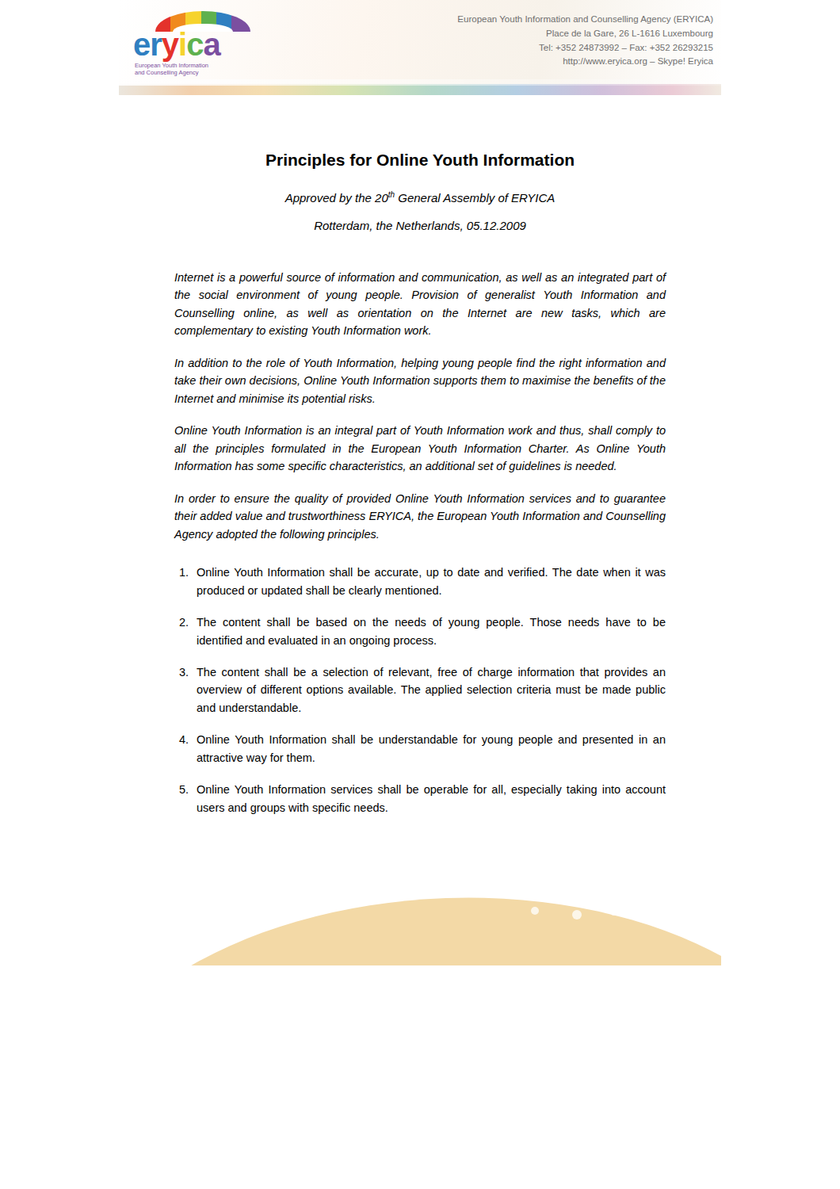eryica
European Youth Information
and Counselling Agency
European Youth Information and Counselling Agency (ERYICA)
Place de la Gare, 26 L-1616 Luxembourg
Tel: +352 24873992 – Fax: +352 26293215
http://www.eryica.org – Skype! Eryica
Principles for Online Youth Information
Approved by the 20th General Assembly of ERYICA
Rotterdam, the Netherlands, 05.12.2009
Internet is a powerful source of information and communication, as well as an integrated part of the social environment of young people. Provision of generalist Youth Information and Counselling online, as well as orientation on the Internet are new tasks, which are complementary to existing Youth Information work.
In addition to the role of Youth Information, helping young people find the right information and take their own decisions, Online Youth Information supports them to maximise the benefits of the Internet and minimise its potential risks.
Online Youth Information is an integral part of Youth Information work and thus, shall comply to all the principles formulated in the European Youth Information Charter. As Online Youth Information has some specific characteristics, an additional set of guidelines is needed.
In order to ensure the quality of provided Online Youth Information services and to guarantee their added value and trustworthiness ERYICA, the European Youth Information and Counselling Agency adopted the following principles.
Online Youth Information shall be accurate, up to date and verified. The date when it was produced or updated shall be clearly mentioned.
The content shall be based on the needs of young people. Those needs have to be identified and evaluated in an ongoing process.
The content shall be a selection of relevant, free of charge information that provides an overview of different options available. The applied selection criteria must be made public and understandable.
Online Youth Information shall be understandable for young people and presented in an attractive way for them.
Online Youth Information services shall be operable for all, especially taking into account users and groups with specific needs.